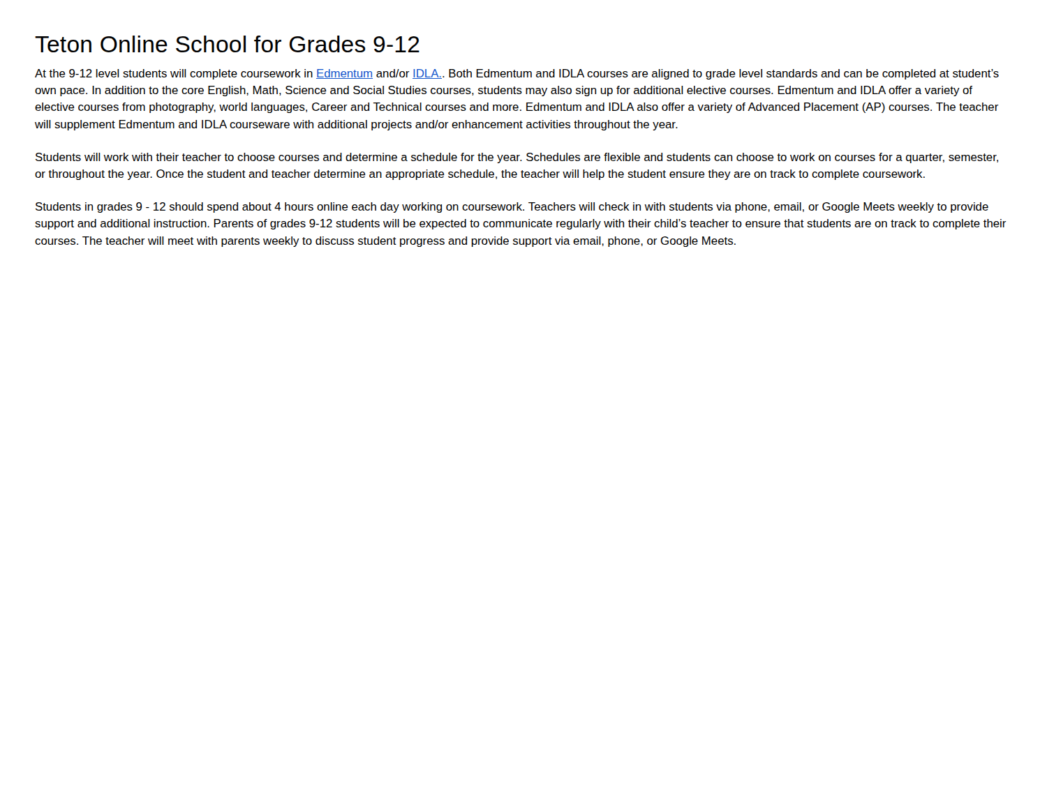Teton Online School for Grades 9-12
At the 9-12 level students will complete coursework in Edmentum and/or IDLA.. Both Edmentum and IDLA courses are aligned to grade level standards and can be completed at student’s own pace. In addition to the core English, Math, Science and Social Studies courses, students may also sign up for additional elective courses. Edmentum and IDLA offer a variety of elective courses from photography, world languages, Career and Technical courses and more. Edmentum and IDLA also offer a variety of Advanced Placement (AP) courses. The teacher will supplement Edmentum and IDLA courseware with additional projects and/or enhancement activities throughout the year.
Students will work with their teacher to choose courses and determine a schedule for the year. Schedules are flexible and students can choose to work on courses for a quarter, semester, or throughout the year. Once the student and teacher determine an appropriate schedule, the teacher will help the student ensure they are on track to complete coursework.
Students in grades 9 - 12 should spend about 4 hours online each day working on coursework. Teachers will check in with students via phone, email, or Google Meets weekly to provide support and additional instruction. Parents of grades 9-12 students will be expected to communicate regularly with their child’s teacher to ensure that students are on track to complete their courses. The teacher will meet with parents weekly to discuss student progress and provide support via email, phone, or Google Meets.